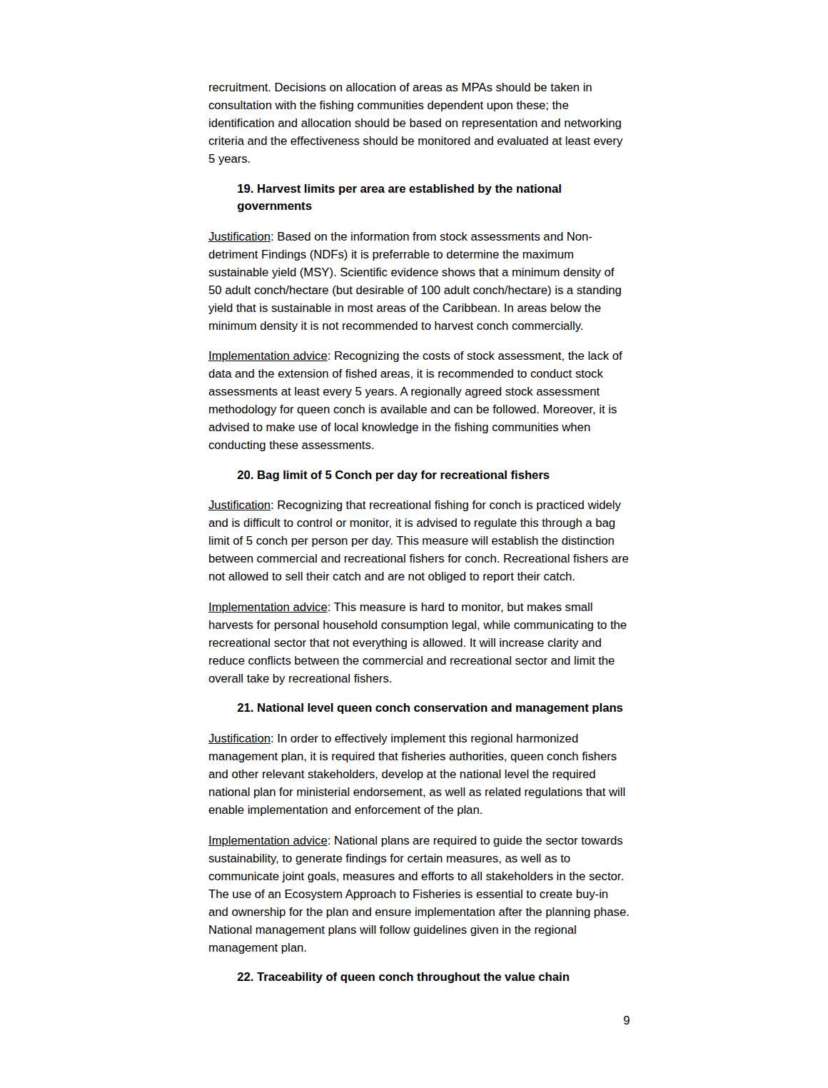recruitment. Decisions on allocation of areas as MPAs should be taken in consultation with the fishing communities dependent upon these; the identification and allocation should be based on representation and networking criteria and the effectiveness should be monitored and evaluated at least every 5 years.
19. Harvest limits per area are established by the national governments
Justification: Based on the information from stock assessments and Non-detriment Findings (NDFs) it is preferrable to determine the maximum sustainable yield (MSY). Scientific evidence shows that a minimum density of 50 adult conch/hectare (but desirable of 100 adult conch/hectare) is a standing yield that is sustainable in most areas of the Caribbean. In areas below the minimum density it is not recommended to harvest conch commercially.
Implementation advice: Recognizing the costs of stock assessment, the lack of data and the extension of fished areas, it is recommended to conduct stock assessments at least every 5 years. A regionally agreed stock assessment methodology for queen conch is available and can be followed. Moreover, it is advised to make use of local knowledge in the fishing communities when conducting these assessments.
20. Bag limit of 5 Conch per day for recreational fishers
Justification: Recognizing that recreational fishing for conch is practiced widely and is difficult to control or monitor, it is advised to regulate this through a bag limit of 5 conch per person per day. This measure will establish the distinction between commercial and recreational fishers for conch. Recreational fishers are not allowed to sell their catch and are not obliged to report their catch.
Implementation advice: This measure is hard to monitor, but makes small harvests for personal household consumption legal, while communicating to the recreational sector that not everything is allowed. It will increase clarity and reduce conflicts between the commercial and recreational sector and limit the overall take by recreational fishers.
21. National level queen conch conservation and management plans
Justification: In order to effectively implement this regional harmonized management plan, it is required that fisheries authorities, queen conch fishers and other relevant stakeholders, develop at the national level the required national plan for ministerial endorsement, as well as related regulations that will enable implementation and enforcement of the plan.
Implementation advice: National plans are required to guide the sector towards sustainability, to generate findings for certain measures, as well as to communicate joint goals, measures and efforts to all stakeholders in the sector. The use of an Ecosystem Approach to Fisheries is essential to create buy-in and ownership for the plan and ensure implementation after the planning phase. National management plans will follow guidelines given in the regional management plan.
22. Traceability of queen conch throughout the value chain
9